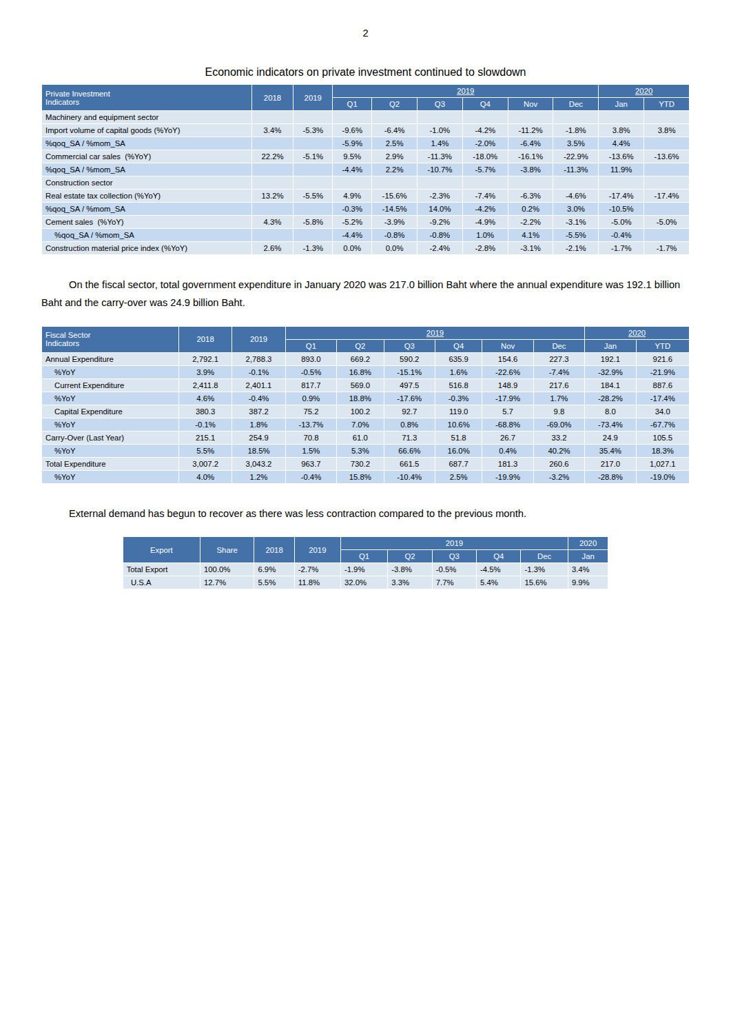2
Economic indicators on private investment continued to slowdown
| Private Investment Indicators | 2018 | 2019 | 2019 | 2020 |
| --- | --- | --- | --- | --- |
| Q1 | Q2 | Q3 | Q4 | Nov | Dec | Jan | YTD |
| Machinery and equipment sector | | | | | | | | | | |
| Import volume of capital goods (%YoY) | 3.4% | -5.3% | -9.6% | -6.4% | -1.0% | -4.2% | -11.2% | -1.8% | 3.8% | 3.8% |
| %qoq_SA / %mom_SA | | | -5.9% | 2.5% | 1.4% | -2.0% | -6.4% | 3.5% | 4.4% | |
| Commercial car sales (%YoY) | 22.2% | -5.1% | 9.5% | 2.9% | -11.3% | -18.0% | -16.1% | -22.9% | -13.6% | -13.6% |
| %qoq_SA / %mom_SA | | | -4.4% | 2.2% | -10.7% | -5.7% | -3.8% | -11.3% | 11.9% | |
| Construction sector | | | | | | | | | | |
| Real estate tax collection (%YoY) | 13.2% | -5.5% | 4.9% | -15.6% | -2.3% | -7.4% | -6.3% | -4.6% | -17.4% | -17.4% |
| %qoq_SA / %mom_SA | | | -0.3% | -14.5% | 14.0% | -4.2% | 0.2% | 3.0% | -10.5% | |
| Cement sales (%YoY) | 4.3% | -5.8% | -5.2% | -3.9% | -9.2% | -4.9% | -2.2% | -3.1% | -5.0% | -5.0% |
| %qoq_SA / %mom_SA | | | -4.4% | -0.8% | -0.8% | 1.0% | 4.1% | -5.5% | -0.4% | |
| Construction material price index (%YoY) | 2.6% | -1.3% | 0.0% | 0.0% | -2.4% | -2.8% | -3.1% | -2.1% | -1.7% | -1.7% |
On the fiscal sector, total government expenditure in January 2020 was 217.0 billion Baht where the annual expenditure was 192.1 billion Baht and the carry-over was 24.9 billion Baht.
| Fiscal Sector Indicators | 2018 | 2019 | 2019 | 2020 |
| --- | --- | --- | --- | --- |
| Q1 | Q2 | Q3 | Q4 | Nov | Dec | Jan | YTD |
| Annual Expenditure | 2,792.1 | 2,788.3 | 893.0 | 669.2 | 590.2 | 635.9 | 154.6 | 227.3 | 192.1 | 921.6 |
| %YoY | 3.9% | -0.1% | -0.5% | 16.8% | -15.1% | 1.6% | -22.6% | -7.4% | -32.9% | -21.9% |
| Current Expenditure | 2,411.8 | 2,401.1 | 817.7 | 569.0 | 497.5 | 516.8 | 148.9 | 217.6 | 184.1 | 887.6 |
| %YoY | 4.6% | -0.4% | 0.9% | 18.8% | -17.6% | -0.3% | -17.9% | 1.7% | -28.2% | -17.4% |
| Capital Expenditure | 380.3 | 387.2 | 75.2 | 100.2 | 92.7 | 119.0 | 5.7 | 9.8 | 8.0 | 34.0 |
| %YoY | -0.1% | 1.8% | -13.7% | 7.0% | 0.8% | 10.6% | -68.8% | -69.0% | -73.4% | -67.7% |
| Carry-Over (Last Year) | 215.1 | 254.9 | 70.8 | 61.0 | 71.3 | 51.8 | 26.7 | 33.2 | 24.9 | 105.5 |
| %YoY | 5.5% | 18.5% | 1.5% | 5.3% | 66.6% | 16.0% | 0.4% | 40.2% | 35.4% | 18.3% |
| Total Expenditure | 3,007.2 | 3,043.2 | 963.7 | 730.2 | 661.5 | 687.7 | 181.3 | 260.6 | 217.0 | 1,027.1 |
| %YoY | 4.0% | 1.2% | -0.4% | 15.8% | -10.4% | 2.5% | -19.9% | -3.2% | -28.8% | -19.0% |
External demand has begun to recover as there was less contraction compared to the previous month.
| Export | Share | 2018 | 2019 | 2019 | 2020 |
| --- | --- | --- | --- | --- | --- |
| Q1 | Q2 | Q3 | Q4 | Dec | Jan |
| Total Export | 100.0% | 6.9% | -2.7% | -1.9% | -3.8% | -0.5% | -4.5% | -1.3% | 3.4% |
| U.S.A | 12.7% | 5.5% | 11.8% | 32.0% | 3.3% | 7.7% | 5.4% | 15.6% | 9.9% |